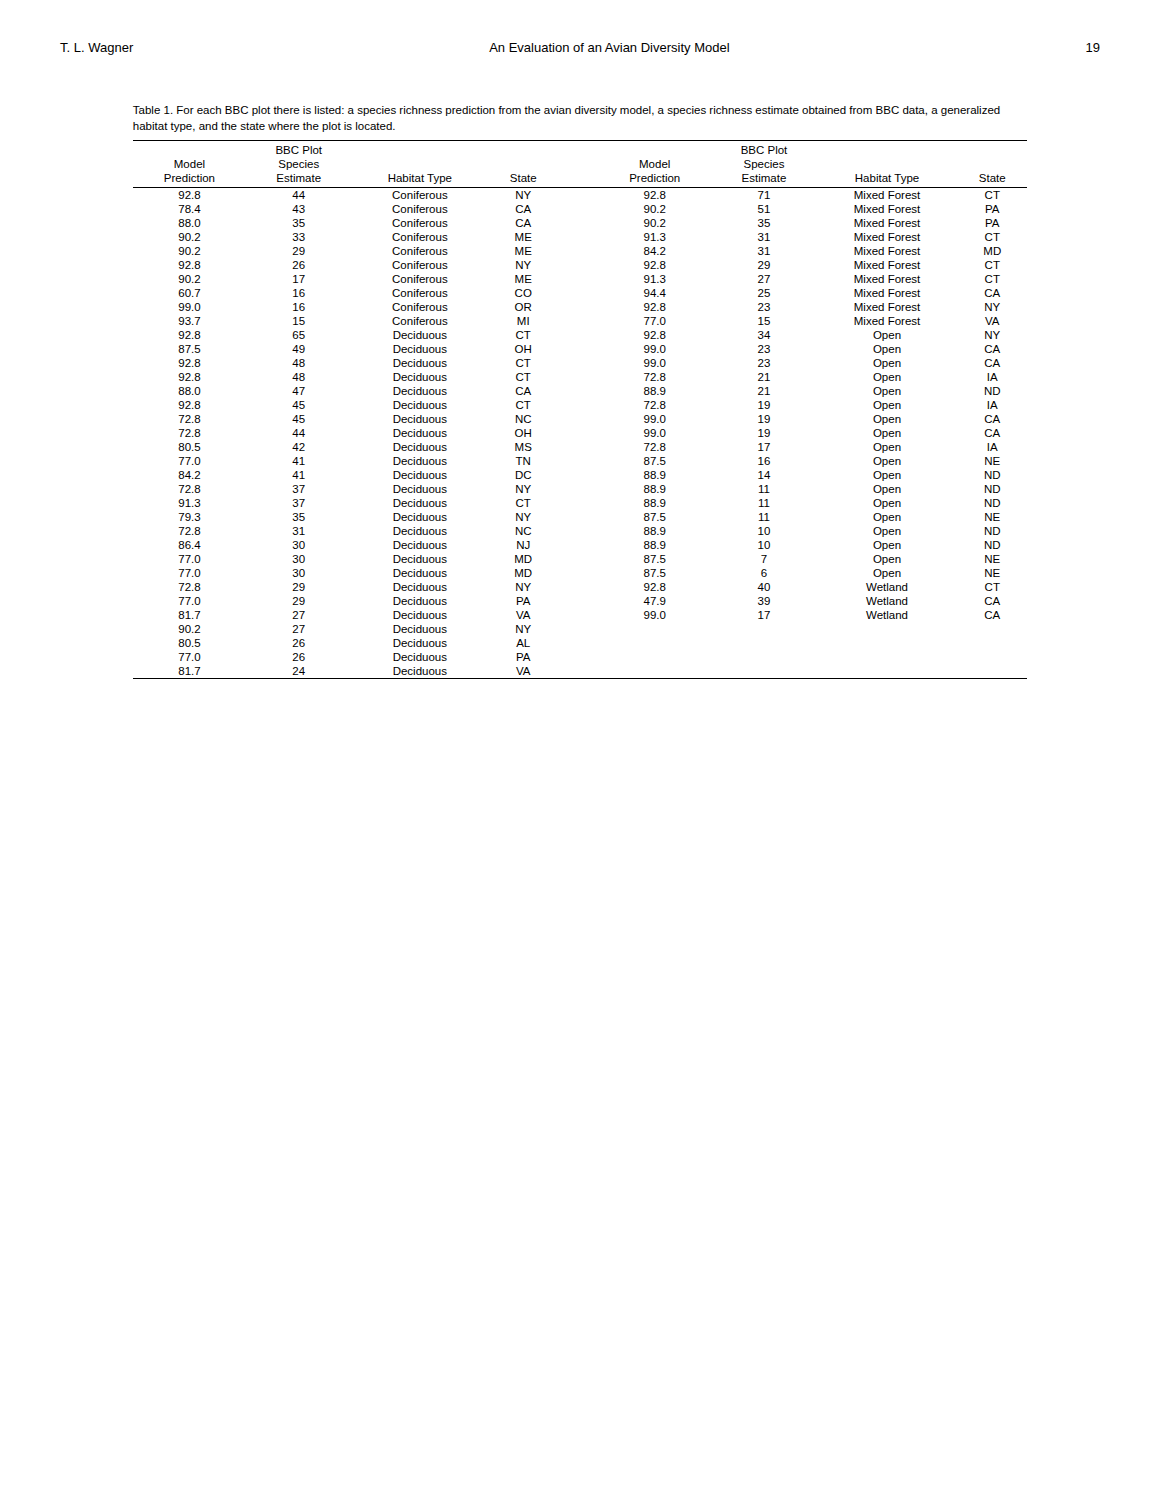T. L. Wagner
An Evaluation of an Avian Diversity Model
19
Table 1. For each BBC plot there is listed: a species richness prediction from the avian diversity model, a species richness estimate obtained from BBC data, a generalized habitat type, and the state where the plot is located.
| | BBC Plot | | | | | BBC Plot | | |
| --- | --- | --- | --- | --- | --- | --- | --- | --- |
| Model | Species | | | | Model | Species | | |
| Prediction | Estimate | Habitat Type | State | | Prediction | Estimate | Habitat Type | State |
| 92.8 | 44 | Coniferous | NY | | 92.8 | 71 | Mixed Forest | CT |
| 78.4 | 43 | Coniferous | CA | | 90.2 | 51 | Mixed Forest | PA |
| 88.0 | 35 | Coniferous | CA | | 90.2 | 35 | Mixed Forest | PA |
| 90.2 | 33 | Coniferous | ME | | 91.3 | 31 | Mixed Forest | CT |
| 90.2 | 29 | Coniferous | ME | | 84.2 | 31 | Mixed Forest | MD |
| 92.8 | 26 | Coniferous | NY | | 92.8 | 29 | Mixed Forest | CT |
| 90.2 | 17 | Coniferous | ME | | 91.3 | 27 | Mixed Forest | CT |
| 60.7 | 16 | Coniferous | CO | | 94.4 | 25 | Mixed Forest | CA |
| 99.0 | 16 | Coniferous | OR | | 92.8 | 23 | Mixed Forest | NY |
| 93.7 | 15 | Coniferous | MI | | 77.0 | 15 | Mixed Forest | VA |
| 92.8 | 65 | Deciduous | CT | | 92.8 | 34 | Open | NY |
| 87.5 | 49 | Deciduous | OH | | 99.0 | 23 | Open | CA |
| 92.8 | 48 | Deciduous | CT | | 99.0 | 23 | Open | CA |
| 92.8 | 48 | Deciduous | CT | | 72.8 | 21 | Open | IA |
| 88.0 | 47 | Deciduous | CA | | 88.9 | 21 | Open | ND |
| 92.8 | 45 | Deciduous | CT | | 72.8 | 19 | Open | IA |
| 72.8 | 45 | Deciduous | NC | | 99.0 | 19 | Open | CA |
| 72.8 | 44 | Deciduous | OH | | 99.0 | 19 | Open | CA |
| 80.5 | 42 | Deciduous | MS | | 72.8 | 17 | Open | IA |
| 77.0 | 41 | Deciduous | TN | | 87.5 | 16 | Open | NE |
| 84.2 | 41 | Deciduous | DC | | 88.9 | 14 | Open | ND |
| 72.8 | 37 | Deciduous | NY | | 88.9 | 11 | Open | ND |
| 91.3 | 37 | Deciduous | CT | | 88.9 | 11 | Open | ND |
| 79.3 | 35 | Deciduous | NY | | 87.5 | 11 | Open | NE |
| 72.8 | 31 | Deciduous | NC | | 88.9 | 10 | Open | ND |
| 86.4 | 30 | Deciduous | NJ | | 88.9 | 10 | Open | ND |
| 77.0 | 30 | Deciduous | MD | | 87.5 | 7 | Open | NE |
| 77.0 | 30 | Deciduous | MD | | 87.5 | 6 | Open | NE |
| 72.8 | 29 | Deciduous | NY | | 92.8 | 40 | Wetland | CT |
| 77.0 | 29 | Deciduous | PA | | 47.9 | 39 | Wetland | CA |
| 81.7 | 27 | Deciduous | VA | | 99.0 | 17 | Wetland | CA |
| 90.2 | 27 | Deciduous | NY | | | | | |
| 80.5 | 26 | Deciduous | AL | | | | | |
| 77.0 | 26 | Deciduous | PA | | | | | |
| 81.7 | 24 | Deciduous | VA | | | | | |